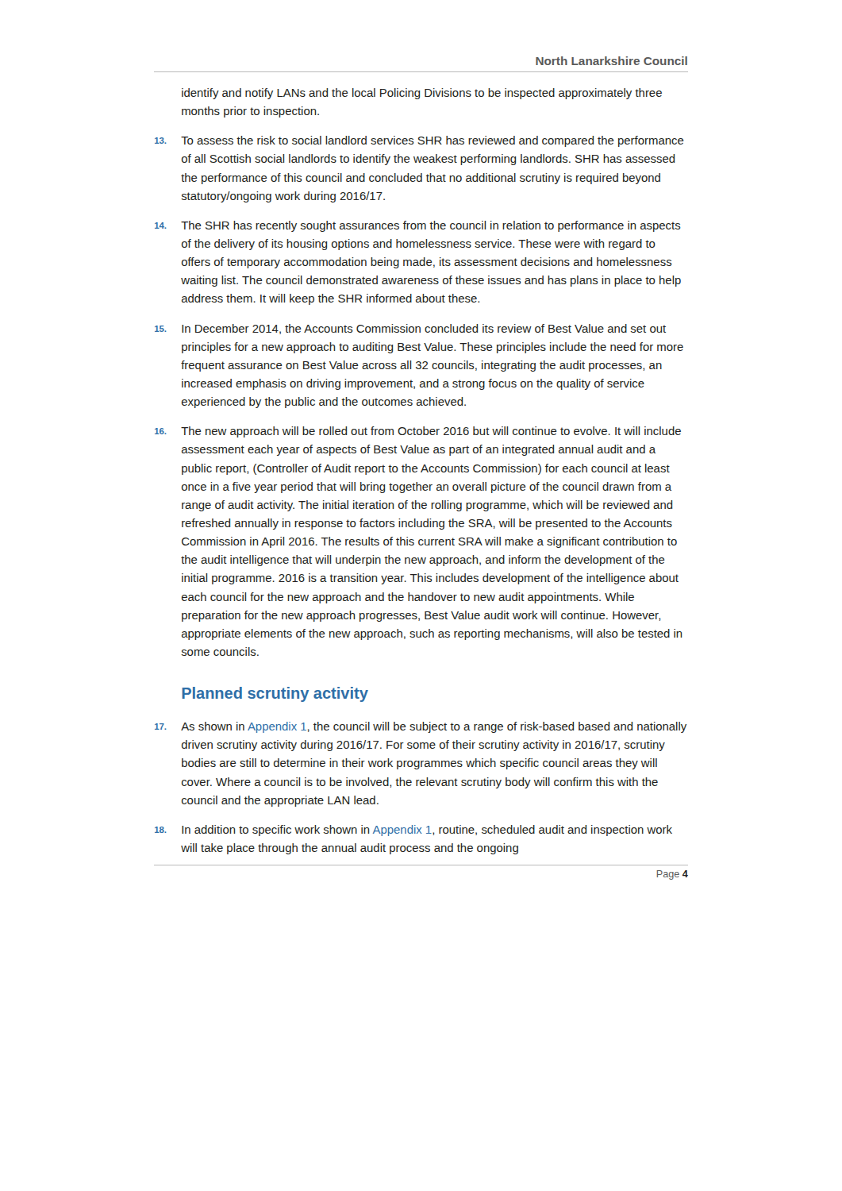North Lanarkshire Council
identify and notify LANs and the local Policing Divisions to be inspected approximately three months prior to inspection.
13.
To assess the risk to social landlord services SHR has reviewed and compared the performance of all Scottish social landlords to identify the weakest performing landlords. SHR has assessed the performance of this council and concluded that no additional scrutiny is required beyond statutory/ongoing work during 2016/17.
14.
The SHR has recently sought assurances from the council in relation to performance in aspects of the delivery of its housing options and homelessness service. These were with regard to offers of temporary accommodation being made, its assessment decisions and homelessness waiting list. The council demonstrated awareness of these issues and has plans in place to help address them. It will keep the SHR informed about these.
15.
In December 2014, the Accounts Commission concluded its review of Best Value and set out principles for a new approach to auditing Best Value. These principles include the need for more frequent assurance on Best Value across all 32 councils, integrating the audit processes, an increased emphasis on driving improvement, and a strong focus on the quality of service experienced by the public and the outcomes achieved.
16.
The new approach will be rolled out from October 2016 but will continue to evolve. It will include assessment each year of aspects of Best Value as part of an integrated annual audit and a public report, (Controller of Audit report to the Accounts Commission) for each council at least once in a five year period that will bring together an overall picture of the council drawn from a range of audit activity. The initial iteration of the rolling programme, which will be reviewed and refreshed annually in response to factors including the SRA, will be presented to the Accounts Commission in April 2016. The results of this current SRA will make a significant contribution to the audit intelligence that will underpin the new approach, and inform the development of the initial programme. 2016 is a transition year. This includes development of the intelligence about each council for the new approach and the handover to new audit appointments. While preparation for the new approach progresses, Best Value audit work will continue. However, appropriate elements of the new approach, such as reporting mechanisms, will also be tested in some councils.
Planned scrutiny activity
17.
As shown in Appendix 1, the council will be subject to a range of risk-based based and nationally driven scrutiny activity during 2016/17. For some of their scrutiny activity in 2016/17, scrutiny bodies are still to determine in their work programmes which specific council areas they will cover. Where a council is to be involved, the relevant scrutiny body will confirm this with the council and the appropriate LAN lead.
18.
In addition to specific work shown in Appendix 1, routine, scheduled audit and inspection work will take place through the annual audit process and the ongoing
Page 4